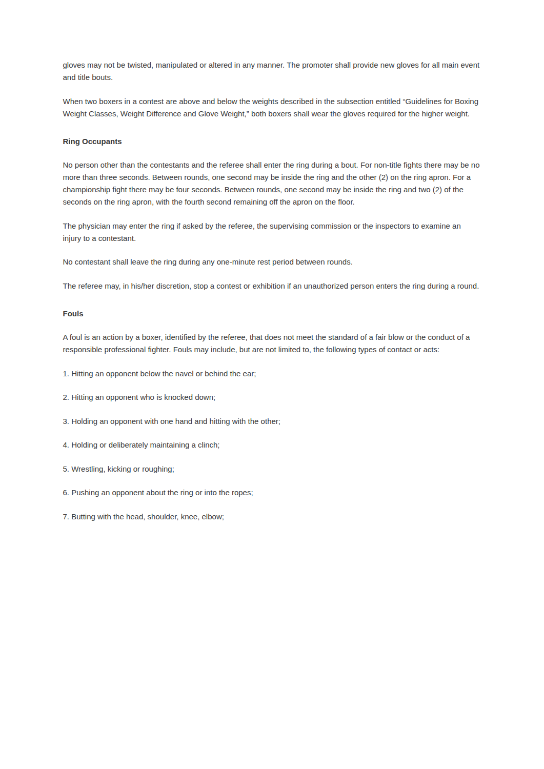gloves may not be twisted, manipulated or altered in any manner. The promoter shall provide new gloves for all main event and title bouts.
When two boxers in a contest are above and below the weights described in the subsection entitled “Guidelines for Boxing Weight Classes, Weight Difference and Glove Weight,” both boxers shall wear the gloves required for the higher weight.
Ring Occupants
No person other than the contestants and the referee shall enter the ring during a bout. For non-title fights there may be no more than three seconds. Between rounds, one second may be inside the ring and the other (2) on the ring apron. For a championship fight there may be four seconds. Between rounds, one second may be inside the ring and two (2) of the seconds on the ring apron, with the fourth second remaining off the apron on the floor.
The physician may enter the ring if asked by the referee, the supervising commission or the inspectors to examine an injury to a contestant.
No contestant shall leave the ring during any one-minute rest period between rounds.
The referee may, in his/her discretion, stop a contest or exhibition if an unauthorized person enters the ring during a round.
Fouls
A foul is an action by a boxer, identified by the referee, that does not meet the standard of a fair blow or the conduct of a responsible professional fighter. Fouls may include, but are not limited to, the following types of contact or acts:
1. Hitting an opponent below the navel or behind the ear;
2. Hitting an opponent who is knocked down;
3. Holding an opponent with one hand and hitting with the other;
4. Holding or deliberately maintaining a clinch;
5. Wrestling, kicking or roughing;
6. Pushing an opponent about the ring or into the ropes;
7. Butting with the head, shoulder, knee, elbow;